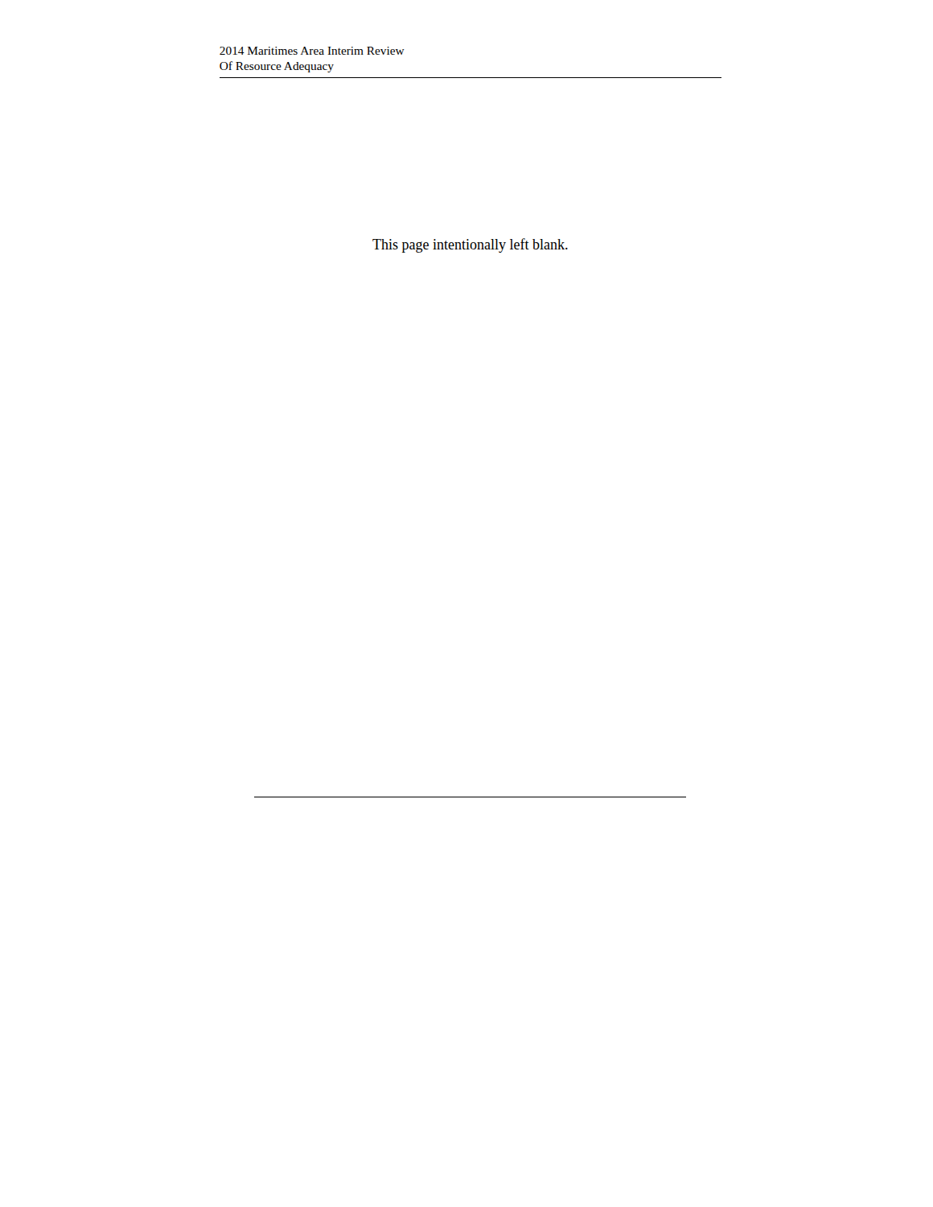2014 Maritimes Area Interim Review Of Resource Adequacy
This page intentionally left blank.